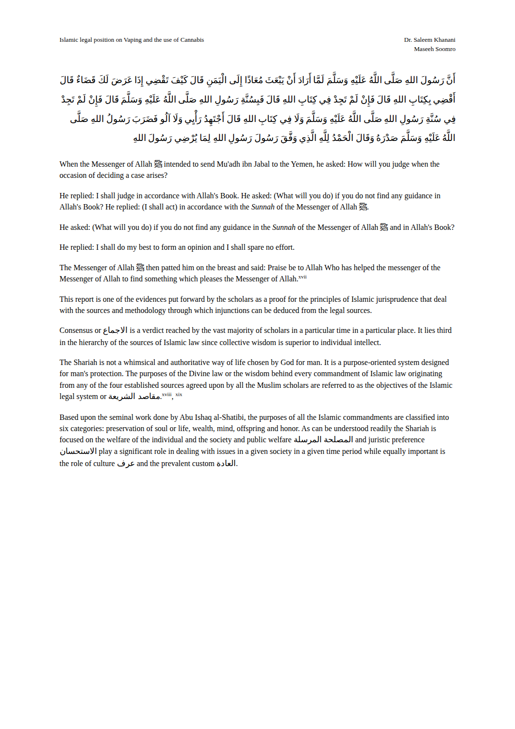Islamic legal position on Vaping and the use of Cannabis
Dr. Saleem Khanani
Maseeh Soomro
أَنَّ رَسُولَ اللهِ صَلَّى اللَّهُ عَلَيْهِ وَسَلَّمَ لَمَّا أَرَادَ أَنْ يَبْعَثَ مُعَاذًا إِلَى الْيَمَنِ قَالَ كَيْفَ تَقْضِي إِذَا عَرَضَ لَكَ قَضَاءٌ قَالَ أَقْضِي بِكِتَابِ اللهِ قَالَ فَإِنْ لَمْ تَجِدْ فِي كِتَابِ اللهِ قَالَ فَبِسُنَّةِ رَسُولِ اللهِ صَلَّى اللَّهُ عَلَيْهِ وَسَلَّمَ قَالَ فَإِنْ لَمْ تَجِدْ فِي سُنَّةِ رَسُولِ اللهِ صَلَّى اللَّهُ عَلَيْهِ وَسَلَّمَ وَلَا فِي كِتَابِ اللهِ قَالَ أَجْتَهِدُ رَأْيِي وَلَا آلُو فَضَرَبَ رَسُولُ اللهِ صَلَّى اللَّهُ عَلَيْهِ وَسَلَّمَ صَدْرَهُ وَقَالَ الْحَمْدُ لِلَّهِ الَّذِي وَفَّقَ رَسُولَ رَسُولِ اللهِ لِمَا يُرْضِي رَسُولَ اللهِ
When the Messenger of Allah ﷺ intended to send Mu'adh ibn Jabal to the Yemen, he asked: How will you judge when the occasion of deciding a case arises?
He replied: I shall judge in accordance with Allah's Book. He asked: (What will you do) if you do not find any guidance in Allah's Book? He replied: (I shall act) in accordance with the Sunnah of the Messenger of Allah ﷺ.
He asked: (What will you do) if you do not find any guidance in the Sunnah of the Messenger of Allah ﷺ and in Allah's Book?
He replied: I shall do my best to form an opinion and I shall spare no effort.
The Messenger of Allah ﷺ then patted him on the breast and said: Praise be to Allah Who has helped the messenger of the Messenger of Allah to find something which pleases the Messenger of Allah.xvii
This report is one of the evidences put forward by the scholars as a proof for the principles of Islamic jurisprudence that deal with the sources and methodology through which injunctions can be deduced from the legal sources.
Consensus or الاجماع is a verdict reached by the vast majority of scholars in a particular time in a particular place. It lies third in the hierarchy of the sources of Islamic law since collective wisdom is superior to individual intellect.
The Shariah is not a whimsical and authoritative way of life chosen by God for man. It is a purpose-oriented system designed for man's protection. The purposes of the Divine law or the wisdom behind every commandment of Islamic law originating from any of the four established sources agreed upon by all the Muslim scholars are referred to as the objectives of the Islamic legal system or مقاصد الشريعة.xviii, xix
Based upon the seminal work done by Abu Ishaq al-Shatibi, the purposes of all the Islamic commandments are classified into six categories: preservation of soul or life, wealth, mind, offspring and honor. As can be understood readily the Shariah is focused on the welfare of the individual and the society and public welfare المصلحة المرسلة and juristic preference الاستحسان play a significant role in dealing with issues in a given society in a given time period while equally important is the role of culture عرف and the prevalent custom العادة.